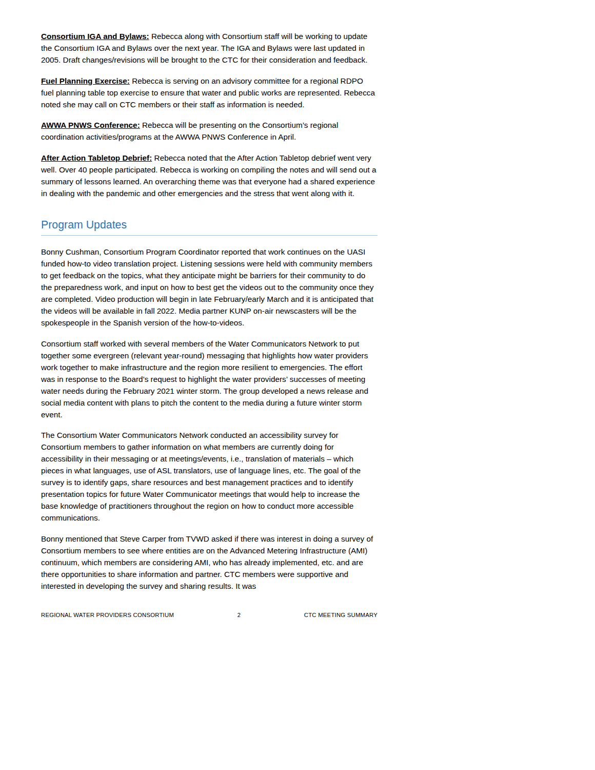Consortium IGA and Bylaws: Rebecca along with Consortium staff will be working to update the Consortium IGA and Bylaws over the next year. The IGA and Bylaws were last updated in 2005. Draft changes/revisions will be brought to the CTC for their consideration and feedback.
Fuel Planning Exercise: Rebecca is serving on an advisory committee for a regional RDPO fuel planning table top exercise to ensure that water and public works are represented. Rebecca noted she may call on CTC members or their staff as information is needed.
AWWA PNWS Conference: Rebecca will be presenting on the Consortium’s regional coordination activities/programs at the AWWA PNWS Conference in April.
After Action Tabletop Debrief: Rebecca noted that the After Action Tabletop debrief went very well. Over 40 people participated. Rebecca is working on compiling the notes and will send out a summary of lessons learned. An overarching theme was that everyone had a shared experience in dealing with the pandemic and other emergencies and the stress that went along with it.
Program Updates
Bonny Cushman, Consortium Program Coordinator reported that work continues on the UASI funded how-to video translation project. Listening sessions were held with community members to get feedback on the topics, what they anticipate might be barriers for their community to do the preparedness work, and input on how to best get the videos out to the community once they are completed. Video production will begin in late February/early March and it is anticipated that the videos will be available in fall 2022. Media partner KUNP on-air newscasters will be the spokespeople in the Spanish version of the how-to-videos.
Consortium staff worked with several members of the Water Communicators Network to put together some evergreen (relevant year-round) messaging that highlights how water providers work together to make infrastructure and the region more resilient to emergencies. The effort was in response to the Board’s request to highlight the water providers’ successes of meeting water needs during the February 2021 winter storm. The group developed a news release and social media content with plans to pitch the content to the media during a future winter storm event.
The Consortium Water Communicators Network conducted an accessibility survey for Consortium members to gather information on what members are currently doing for accessibility in their messaging or at meetings/events, i.e., translation of materials – which pieces in what languages, use of ASL translators, use of language lines, etc. The goal of the survey is to identify gaps, share resources and best management practices and to identify presentation topics for future Water Communicator meetings that would help to increase the base knowledge of practitioners throughout the region on how to conduct more accessible communications.
Bonny mentioned that Steve Carper from TVWD asked if there was interest in doing a survey of Consortium members to see where entities are on the Advanced Metering Infrastructure (AMI) continuum, which members are considering AMI, who has already implemented, etc. and are there opportunities to share information and partner. CTC members were supportive and interested in developing the survey and sharing results. It was
REGIONAL WATER PROVIDERS CONSORTIUM 2 CTC MEETING SUMMARY